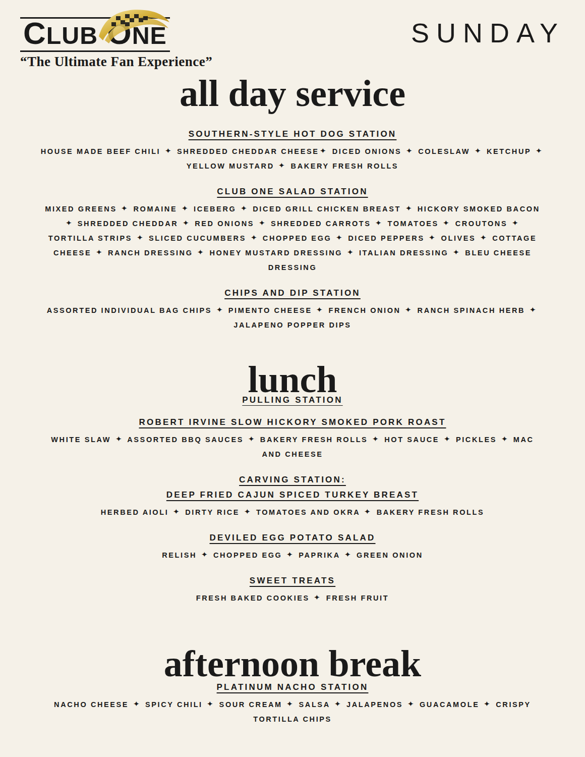CLUB ONE
“The Ultimate Fan Experience”
SUNDAY
all day service
SOUTHERN-STYLE HOT DOG STATION
HOUSE MADE BEEF CHILI ✦ SHREDDED CHEDDAR CHEESE✦ DICED ONIONS ✦ COLESLAW ✦ KETCHUP ✦ YELLOW MUSTARD ✦ BAKERY FRESH ROLLS
CLUB ONE SALAD STATION
MIXED GREENS ✦ ROMAINE ✦ ICEBERG ✦ DICED GRILL CHICKEN BREAST ✦ HICKORY SMOKED BACON ✦ SHREDDED CHEDDAR ✦ RED ONIONS ✦ SHREDDED CARROTS ✦ TOMATOES ✦ CROUTONS ✦ TORTILLA STRIPS ✦ SLICED CUCUMBERS ✦ CHOPPED EGG ✦ DICED PEPPERS ✦ OLIVES ✦ COTTAGE CHEESE ✦ RANCH DRESSING ✦ HONEY MUSTARD DRESSING ✦ ITALIAN DRESSING ✦ BLEU CHEESE DRESSING
CHIPS AND DIP STATION
ASSORTED INDIVIDUAL BAG CHIPS ✦ PIMENTO CHEESE ✦ FRENCH ONION ✦ RANCH SPINACH HERB ✦ JALAPENO POPPER DIPS
lunch
PULLING STATION
ROBERT IRVINE SLOW HICKORY SMOKED PORK ROAST
WHITE SLAW ✦ ASSORTED BBQ SAUCES ✦ BAKERY FRESH ROLLS ✦ HOT SAUCE ✦ PICKLES ✦ MAC AND CHEESE
CARVING STATION:
DEEP FRIED CAJUN SPICED TURKEY BREAST
HERBED AIOLI ✦ DIRTY RICE ✦ TOMATOES AND OKRA ✦ BAKERY FRESH ROLLS
DEVILED EGG POTATO SALAD
RELISH ✦ CHOPPED EGG ✦ PAPRIKA ✦ GREEN ONION
SWEET TREATS
FRESH BAKED COOKIES ✦ FRESH FRUIT
afternoon break
PLATINUM NACHO STATION
NACHO CHEESE ✦ SPICY CHILI ✦ SOUR CREAM ✦ SALSA ✦ JALAPENOS ✦ GUACAMOLE ✦ CRISPY TORTILLA CHIPS